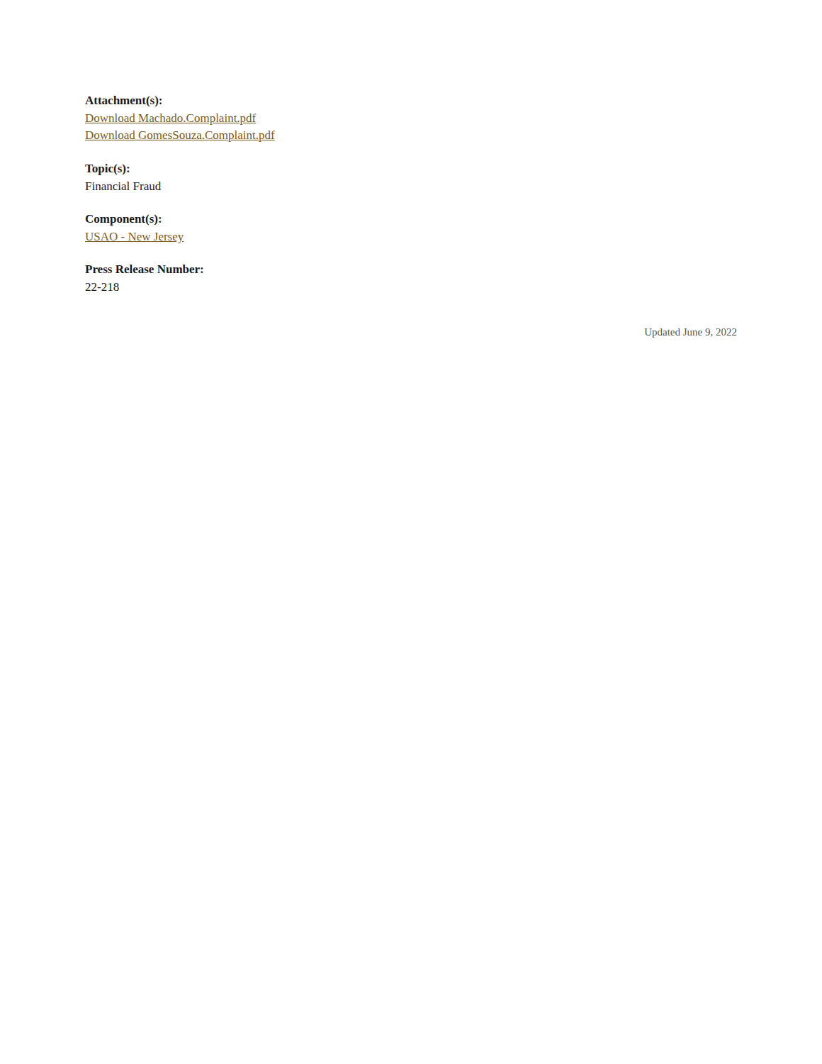Attachment(s):
Download Machado.Complaint.pdf
Download GomesSouza.Complaint.pdf
Topic(s):
Financial Fraud
Component(s):
USAO - New Jersey
Press Release Number:
22-218
Updated June 9, 2022